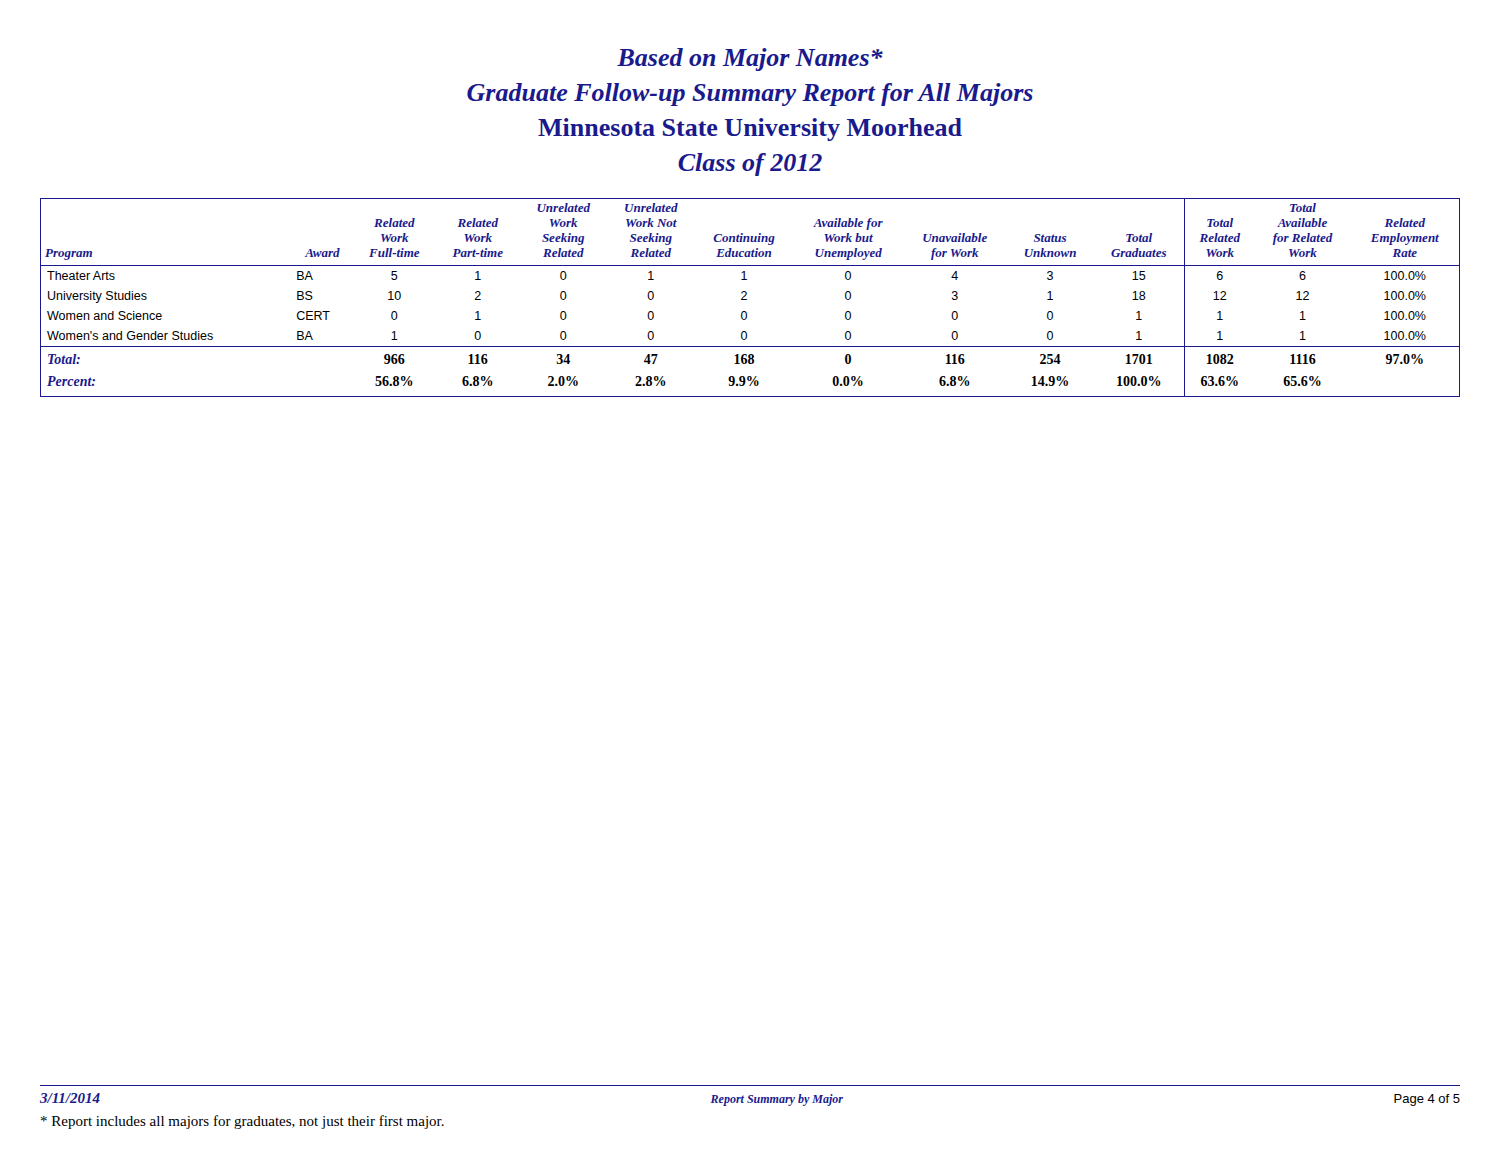Based on Major Names*
Graduate Follow-up Summary Report for All Majors
Minnesota State University Moorhead
Class of 2012
| Program | Award | Related Work Full-time | Related Work Part-time | Unrelated Work Seeking Related | Unrelated Work Not Seeking Related | Continuing Education | Available for Work but Unemployed | Unavailable for Work | Status Unknown | Total Graduates | Total Related Work | Total Available for Related Work | Related Employment Rate |
| --- | --- | --- | --- | --- | --- | --- | --- | --- | --- | --- | --- | --- | --- |
| Theater Arts | BA | 5 | 1 | 0 | 1 | 1 | 0 | 4 | 3 | 15 | 6 | 6 | 100.0% |
| University Studies | BS | 10 | 2 | 0 | 0 | 2 | 0 | 3 | 1 | 18 | 12 | 12 | 100.0% |
| Women and Science | CERT | 0 | 1 | 0 | 0 | 0 | 0 | 0 | 0 | 1 | 1 | 1 | 100.0% |
| Women's and Gender Studies | BA | 1 | 0 | 0 | 0 | 0 | 0 | 0 | 0 | 1 | 1 | 1 | 100.0% |
| Total: | | 966 | 116 | 34 | 47 | 168 | 0 | 116 | 254 | 1701 | 1082 | 1116 | 97.0% |
| Percent: | | 56.8% | 6.8% | 2.0% | 2.8% | 9.9% | 0.0% | 6.8% | 14.9% | 100.0% | 63.6% | 65.6% | |
3/11/2014
Report Summary by Major
Page 4 of 5
* Report includes all majors for graduates, not just their first major.